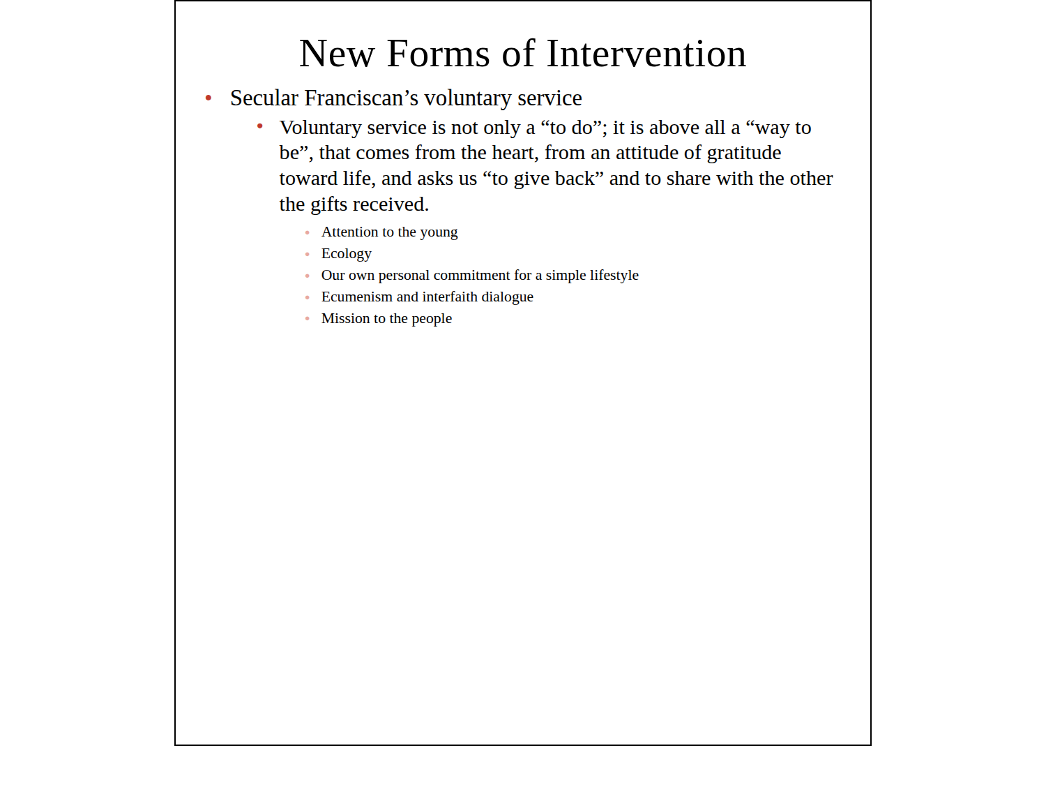New Forms of Intervention
Secular Franciscan’s voluntary service
Voluntary service is not only a “to do”; it is above all a “way to be”, that comes from the heart, from an attitude of gratitude toward life, and asks us “to give back” and to share with the other the gifts received.
Attention to the young
Ecology
Our own personal commitment for a simple lifestyle
Ecumenism and interfaith dialogue
Mission to the people